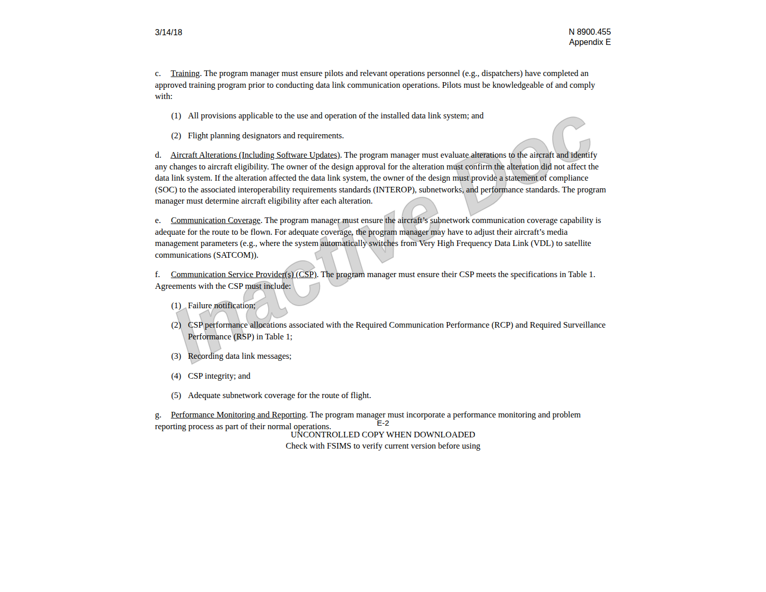3/14/18
N 8900.455
Appendix E
c. Training. The program manager must ensure pilots and relevant operations personnel (e.g., dispatchers) have completed an approved training program prior to conducting data link communication operations. Pilots must be knowledgeable of and comply with:
(1) All provisions applicable to the use and operation of the installed data link system; and
(2) Flight planning designators and requirements.
d. Aircraft Alterations (Including Software Updates). The program manager must evaluate alterations to the aircraft and identify any changes to aircraft eligibility. The owner of the design approval for the alteration must confirm the alteration did not affect the data link system. If the alteration affected the data link system, the owner of the design must provide a statement of compliance (SOC) to the associated interoperability requirements standards (INTEROP), subnetworks, and performance standards. The program manager must determine aircraft eligibility after each alteration.
e. Communication Coverage. The program manager must ensure the aircraft’s subnetwork communication coverage capability is adequate for the route to be flown. For adequate coverage, the program manager may have to adjust their aircraft’s media management parameters (e.g., where the system automatically switches from Very High Frequency Data Link (VDL) to satellite communications (SATCOM)).
f. Communication Service Provider(s) (CSP). The program manager must ensure their CSP meets the specifications in Table 1. Agreements with the CSP must include:
(1) Failure notification;
(2) CSP performance allocations associated with the Required Communication Performance (RCP) and Required Surveillance Performance (RSP) in Table 1;
(3) Recording data link messages;
(4) CSP integrity; and
(5) Adequate subnetwork coverage for the route of flight.
g. Performance Monitoring and Reporting. The program manager must incorporate a performance monitoring and problem reporting process as part of their normal operations.
Inactive Doc
E-2
UNCONTROLLED COPY WHEN DOWNLOADED
Check with FSIMS to verify current version before using